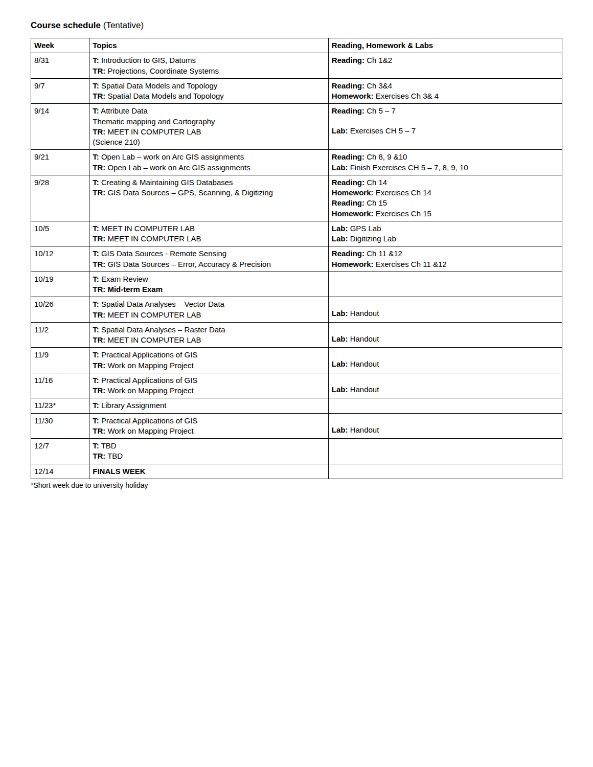Course schedule (Tentative)
| Week | Topics | Reading, Homework & Labs |
| --- | --- | --- |
| 8/31 | T: Introduction to GIS, Datums TR: Projections, Coordinate Systems | Reading: Ch 1&2 |
| 9/7 | T: Spatial Data Models and Topology TR: Spatial Data Models and Topology | Reading: Ch 3&4 Homework: Exercises Ch 3& 4 |
| 9/14 | T: Attribute Data Thematic mapping and Cartography TR: MEET IN COMPUTER LAB (Science 210) | Reading: Ch 5 – 7 Lab: Exercises CH 5 – 7 |
| 9/21 | T: Open Lab – work on Arc GIS assignments TR: Open Lab – work on Arc GIS assignments | Reading: Ch 8, 9 &10 Lab: Finish Exercises CH 5 – 7, 8, 9, 10 |
| 9/28 | T: Creating & Maintaining GIS Databases TR: GIS Data Sources – GPS, Scanning, & Digitizing | Reading: Ch 14 Homework: Exercises Ch 14 Reading: Ch 15 Homework: Exercises Ch 15 |
| 10/5 | T: MEET IN COMPUTER LAB TR: MEET IN COMPUTER LAB | Lab: GPS Lab Lab: Digitizing Lab |
| 10/12 | T: GIS Data Sources - Remote Sensing TR: GIS Data Sources – Error, Accuracy & Precision | Reading: Ch 11 &12 Homework: Exercises Ch 11 &12 |
| 10/19 | T: Exam Review TR: Mid-term Exam | |
| 10/26 | T: Spatial Data Analyses – Vector Data TR: MEET IN COMPUTER LAB | Lab: Handout |
| 11/2 | T: Spatial Data Analyses – Raster Data TR: MEET IN COMPUTER LAB | Lab: Handout |
| 11/9 | T: Practical Applications of GIS TR: Work on Mapping Project | Lab: Handout |
| 11/16 | T: Practical Applications of GIS TR: Work on Mapping Project | Lab: Handout |
| 11/23* | T: Library Assignment | |
| 11/30 | T: Practical Applications of GIS TR: Work on Mapping Project | Lab: Handout |
| 12/7 | T: TBD TR: TBD | |
| 12/14 | FINALS WEEK | |
*Short week due to university holiday